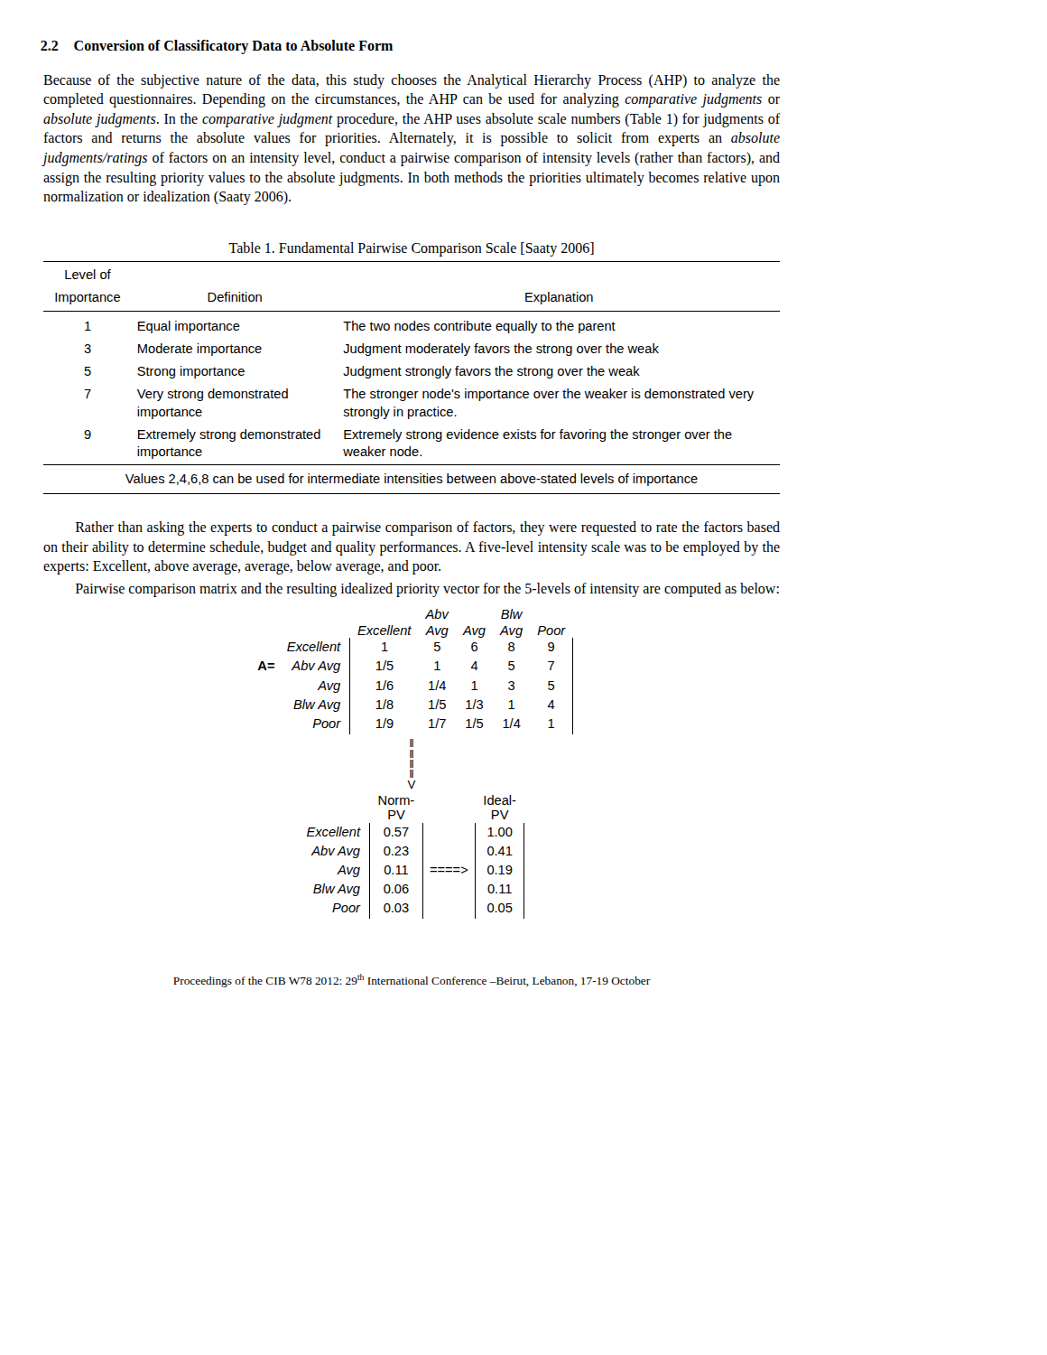2.2 Conversion of Classificatory Data to Absolute Form
Because of the subjective nature of the data, this study chooses the Analytical Hierarchy Process (AHP) to analyze the completed questionnaires. Depending on the circumstances, the AHP can be used for analyzing comparative judgments or absolute judgments. In the comparative judgment procedure, the AHP uses absolute scale numbers (Table 1) for judgments of factors and returns the absolute values for priorities. Alternately, it is possible to solicit from experts an absolute judgments/ratings of factors on an intensity level, conduct a pairwise comparison of intensity levels (rather than factors), and assign the resulting priority values to the absolute judgments. In both methods the priorities ultimately becomes relative upon normalization or idealization (Saaty 2006).
Table 1. Fundamental Pairwise Comparison Scale [Saaty 2006]
| Level of | | |
| --- | --- | --- |
| Importance | Definition | Explanation |
| 1 | Equal importance | The two nodes contribute equally to the parent |
| 3 | Moderate importance | Judgment moderately favors the strong over the weak |
| 5 | Strong importance | Judgment strongly favors the strong over the weak |
| 7 | Very strong demonstrated importance | The stronger node's importance over the weaker is demonstrated very strongly in practice. |
| 9 | Extremely strong demonstrated importance | Extremely strong evidence exists for favoring the stronger over the weaker node. |
| Values 2,4,6,8 can be used for intermediate intensities between above-stated levels of importance |
Rather than asking the experts to conduct a pairwise comparison of factors, they were requested to rate the factors based on their ability to determine schedule, budget and quality performances. A five-level intensity scale was to be employed by the experts: Excellent, above average, average, below average, and poor.
Pairwise comparison matrix and the resulting idealized priority vector for the 5-levels of intensity are computed as below:
| | | | Abv | | Blw | |
| | | Excellent | Avg | Avg | Avg | Poor |
| | Excellent | 1 | 5 | 6 | 8 | 9 |
| A= | Abv Avg | 1/5 | 1 | 4 | 5 | 7 |
| | Avg | 1/6 | 1/4 | 1 | 3 | 5 |
| | Blw Avg | 1/8 | 1/5 | 1/3 | 1 | 4 |
| | Poor | 1/9 | 1/7 | 1/5 | 1/4 | 1 |
‖ ‖ ‖ ‖ V
| | Norm- PV | | Ideal- PV |
| Excellent | 0.57 | | 1.00 |
| Abv Avg | 0.23 | | 0.41 |
| Avg | 0.11 | ====> | 0.19 |
| Blw Avg | 0.06 | | 0.11 |
| Poor | 0.03 | | 0.05 |
Proceedings of the CIB W78 2012: 29th International Conference –Beirut, Lebanon, 17-19 October